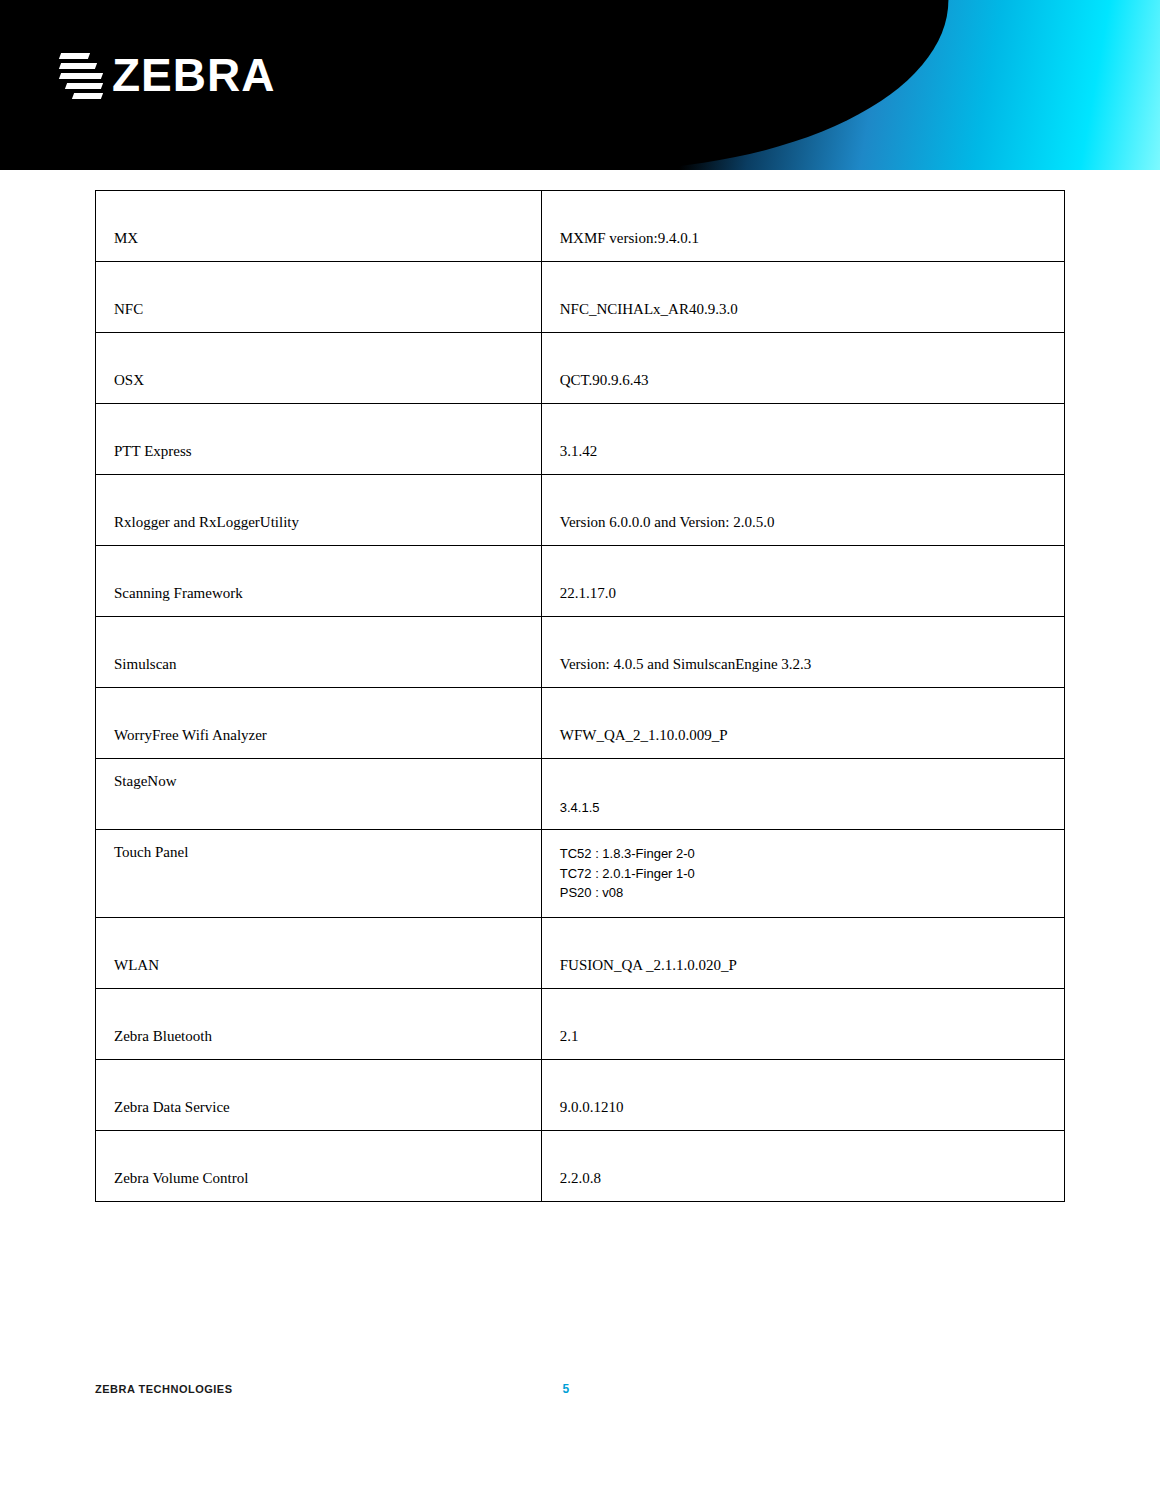ZEBRA
| MX | MXMF version:9.4.0.1 |
| NFC | NFC_NCIHALx_AR40.9.3.0 |
| OSX | QCT.90.9.6.43 |
| PTT Express | 3.1.42 |
| Rxlogger and RxLoggerUtility | Version 6.0.0.0 and Version: 2.0.5.0 |
| Scanning Framework | 22.1.17.0 |
| Simulscan | Version: 4.0.5 and SimulscanEngine 3.2.3 |
| WorryFree Wifi Analyzer | WFW_QA_2_1.10.0.009_P |
| StageNow | 3.4.1.5 |
| Touch Panel | TC52 : 1.8.3-Finger 2-0 TC72 : 2.0.1-Finger 1-0 PS20 : v08 |
| WLAN | FUSION_QA _2.1.1.0.020_P |
| Zebra Bluetooth | 2.1 |
| Zebra Data Service | 9.0.0.1210 |
| Zebra Volume Control | 2.2.0.8 |
ZEBRA TECHNOLOGIES 5